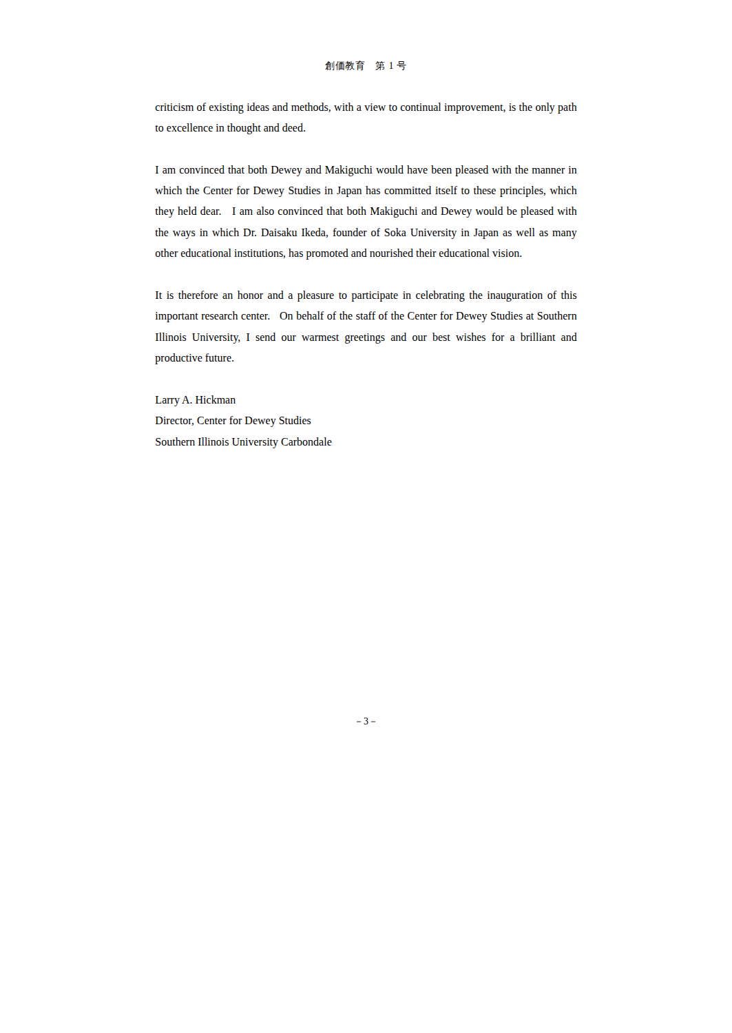創価教育　第 1 号
criticism of existing ideas and methods, with a view to continual improvement, is the only path to excellence in thought and deed.
I am convinced that both Dewey and Makiguchi would have been pleased with the manner in which the Center for Dewey Studies in Japan has committed itself to these principles, which they held dear. I am also convinced that both Makiguchi and Dewey would be pleased with the ways in which Dr. Daisaku Ikeda, founder of Soka University in Japan as well as many other educational institutions, has promoted and nourished their educational vision.
It is therefore an honor and a pleasure to participate in celebrating the inauguration of this important research center. On behalf of the staff of the Center for Dewey Studies at Southern Illinois University, I send our warmest greetings and our best wishes for a brilliant and productive future.
Larry A. Hickman
Director, Center for Dewey Studies
Southern Illinois University Carbondale
－3－